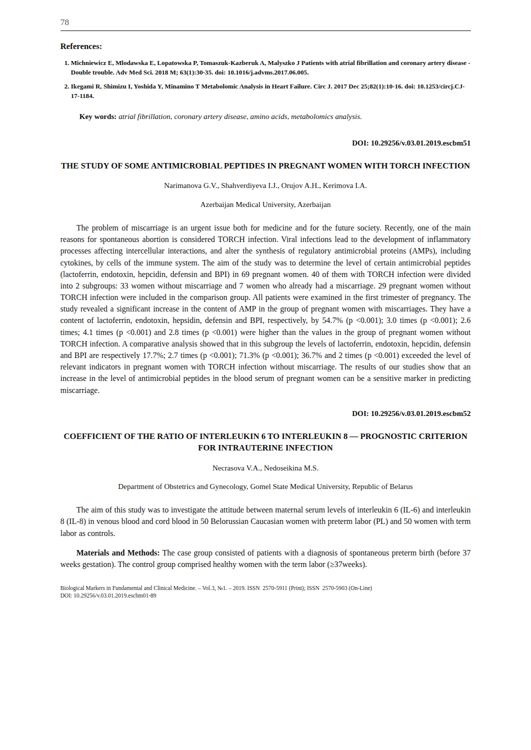78
References:
Michniewicz E, Mlodawska E, Lopatowska P, Tomaszuk-Kazberuk A, Malyszko J Patients with atrial fibrillation and coronary artery disease - Double trouble. Adv Med Sci. 2018 M; 63(1):30-35. doi: 10.1016/j.advms.2017.06.005.
Ikegami R, Shimizu I, Yoshida Y, Minamino T Metabolomic Analysis in Heart Failure. Circ J. 2017 Dec 25;82(1):10-16. doi: 10.1253/circj.CJ-17-1184.
Key words: atrial fibrillation, coronary artery disease, amino acids, metabolomics analysis.
DOI: 10.29256/v.03.01.2019.escbm51
The study of some antimicrobial peptides in pregnant women with TORCH infection
Narimanova G.V., Shahverdiyeva I.J., Orujov A.H., Kerimova I.A.
Azerbaijan Medical University, Azerbaijan
The problem of miscarriage is an urgent issue both for medicine and for the future society. Recently, one of the main reasons for spontaneous abortion is considered TORCH infection. Viral infections lead to the development of inflammatory processes affecting intercellular interactions, and alter the synthesis of regulatory antimicrobial proteins (AMPs), including cytokines, by cells of the immune system. The aim of the study was to determine the level of certain antimicrobial peptides (lactoferrin, endotoxin, hepcidin, defensin and BPI) in 69 pregnant women. 40 of them with TORCH infection were divided into 2 subgroups: 33 women without miscarriage and 7 women who already had a miscarriage. 29 pregnant women without TORCH infection were included in the comparison group. All patients were examined in the first trimester of pregnancy. The study revealed a significant increase in the content of AMP in the group of pregnant women with miscarriages. They have a content of lactoferrin, endotoxin, hepsidin, defensin and BPI, respectively, by 54.7% (p <0.001); 3.0 times (p <0.001); 2.6 times; 4.1 times (p <0.001) and 2.8 times (p <0.001) were higher than the values in the group of pregnant women without TORCH infection. A comparative analysis showed that in this subgroup the levels of lactoferrin, endotoxin, hepcidin, defensin and BPI are respectively 17.7%; 2.7 times (p <0.001); 71.3% (p <0.001); 36.7% and 2 times (p <0.001) exceeded the level of relevant indicators in pregnant women with TORCH infection without miscarriage. The results of our studies show that an increase in the level of antimicrobial peptides in the blood serum of pregnant women can be a sensitive marker in predicting miscarriage.
DOI: 10.29256/v.03.01.2019.escbm52
Coefficient of the ratio of interleukin 6 to interleukin 8 — prognostic criterion for intrauterine infection
Necrasova V.A., Nedoseikina M.S.
Department of Obstetrics and Gynecology, Gomel State Medical University, Republic of Belarus
The aim of this study was to investigate the attitude between maternal serum levels of interleukin 6 (IL-6) and interleukin 8 (IL-8) in venous blood and cord blood in 50 Belorussian Caucasian women with preterm labor (PL) and 50 women with term labor as controls.
Materials and Methods: The case group consisted of patients with a diagnosis of spontaneous preterm birth (before 37 weeks gestation). The control group comprised healthy women with the term labor (≥37weeks).
Biological Markers in Fundamental and Clinical Medicine. – Vol.3, №1. – 2019. ISSN 2570-5911 (Print); ISSN 2570-5903 (On-Line)
DOI: 10.29256/v.03.01.2019.escbm01-89